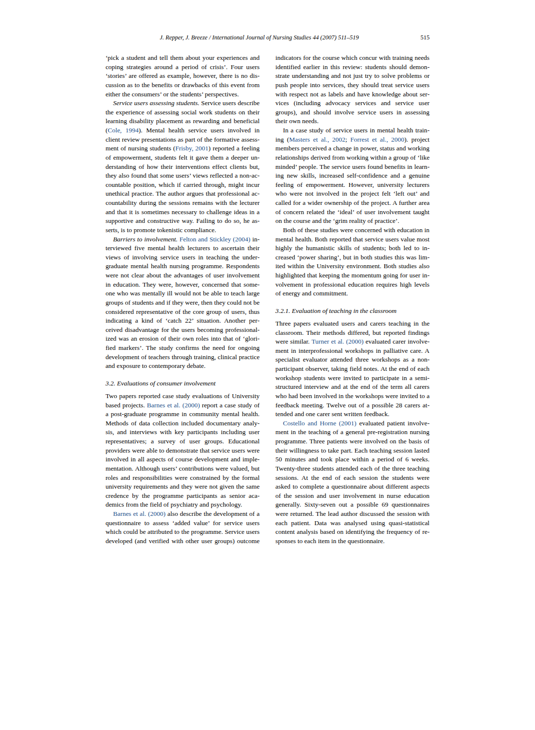J. Repper, J. Breeze / International Journal of Nursing Studies 44 (2007) 511–519
515
‘pick a student and tell them about your experiences and coping strategies around a period of crisis’. Four users ‘stories’ are offered as example, however, there is no discussion as to the benefits or drawbacks of this event from either the consumers’ or the students’ perspectives.
Service users assessing students. Service users describe the experience of assessing social work students on their learning disability placement as rewarding and beneficial (Cole, 1994). Mental health service users involved in client review presentations as part of the formative assessment of nursing students (Frisby, 2001) reported a feeling of empowerment, students felt it gave them a deeper understanding of how their interventions effect clients but, they also found that some users’ views reflected a non-accountable position, which if carried through, might incur unethical practice. The author argues that professional accountability during the sessions remains with the lecturer and that it is sometimes necessary to challenge ideas in a supportive and constructive way. Failing to do so, he asserts, is to promote tokenistic compliance.
Barriers to involvement. Felton and Stickley (2004) interviewed five mental health lecturers to ascertain their views of involving service users in teaching the undergraduate mental health nursing programme. Respondents were not clear about the advantages of user involvement in education. They were, however, concerned that someone who was mentally ill would not be able to teach large groups of students and if they were, then they could not be considered representative of the core group of users, thus indicating a kind of ‘catch 22’ situation. Another perceived disadvantage for the users becoming professionalized was an erosion of their own roles into that of ‘glorified markers’. The study confirms the need for ongoing development of teachers through training, clinical practice and exposure to contemporary debate.
3.2. Evaluations of consumer involvement
Two papers reported case study evaluations of University based projects. Barnes et al. (2000) report a case study of a post-graduate programme in community mental health. Methods of data collection included documentary analysis, and interviews with key participants including user representatives; a survey of user groups. Educational providers were able to demonstrate that service users were involved in all aspects of course development and implementation. Although users’ contributions were valued, but roles and responsibilities were constrained by the formal university requirements and they were not given the same credence by the programme participants as senior academics from the field of psychiatry and psychology.
Barnes et al. (2000) also describe the development of a questionnaire to assess ‘added value’ for service users which could be attributed to the programme. Service users developed (and verified with other user groups) outcome indicators for the course which concur with training needs identified earlier in this review: students should demonstrate understanding and not just try to solve problems or push people into services, they should treat service users with respect not as labels and have knowledge about services (including advocacy services and service user groups), and should involve service users in assessing their own needs.
In a case study of service users in mental health training (Masters et al., 2002; Forrest et al., 2000). project members perceived a change in power, status and working relationships derived from working within a group of ‘like minded’ people. The service users found benefits in learning new skills, increased self-confidence and a genuine feeling of empowerment. However, university lecturers who were not involved in the project felt ‘left out’ and called for a wider ownership of the project. A further area of concern related the ‘ideal’ of user involvement taught on the course and the ‘grim reality of practice’.
Both of these studies were concerned with education in mental health. Both reported that service users value most highly the humanistic skills of students; both led to increased ‘power sharing’, but in both studies this was limited within the University environment. Both studies also highlighted that keeping the momentum going for user involvement in professional education requires high levels of energy and commitment.
3.2.1. Evaluation of teaching in the classroom
Three papers evaluated users and carers teaching in the classroom. Their methods differed, but reported findings were similar. Turner et al. (2000) evaluated carer involvement in interprofessional workshops in palliative care. A specialist evaluator attended three workshops as a non-participant observer, taking field notes. At the end of each workshop students were invited to participate in a semi-structured interview and at the end of the term all carers who had been involved in the workshops were invited to a feedback meeting. Twelve out of a possible 28 carers attended and one carer sent written feedback.
Costello and Horne (2001) evaluated patient involvement in the teaching of a general pre-registration nursing programme. Three patients were involved on the basis of their willingness to take part. Each teaching session lasted 50 minutes and took place within a period of 6 weeks. Twenty-three students attended each of the three teaching sessions. At the end of each session the students were asked to complete a questionnaire about different aspects of the session and user involvement in nurse education generally. Sixty-seven out a possible 69 questionnaires were returned. The lead author discussed the session with each patient. Data was analysed using quasi-statistical content analysis based on identifying the frequency of responses to each item in the questionnaire.